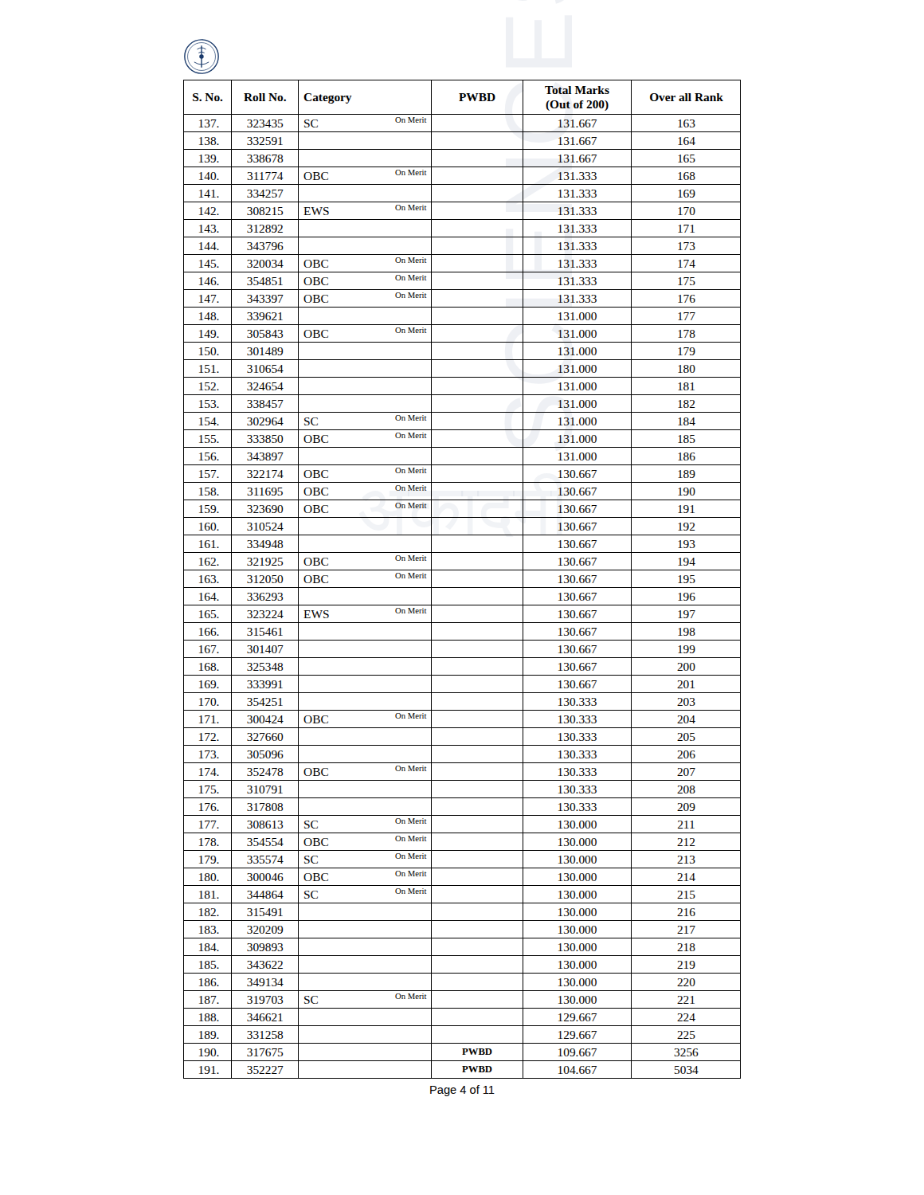SCIENCES
अकादमी
| S. No. | Roll No. | Category | PWBD | Total Marks (Out of 200) | Over all Rank |
| --- | --- | --- | --- | --- | --- |
| 137. | 323435 | SC On Merit | | 131.667 | 163 |
| 138. | 332591 | | | 131.667 | 164 |
| 139. | 338678 | | | 131.667 | 165 |
| 140. | 311774 | OBC On Merit | | 131.333 | 168 |
| 141. | 334257 | | | 131.333 | 169 |
| 142. | 308215 | EWS On Merit | | 131.333 | 170 |
| 143. | 312892 | | | 131.333 | 171 |
| 144. | 343796 | | | 131.333 | 173 |
| 145. | 320034 | OBC On Merit | | 131.333 | 174 |
| 146. | 354851 | OBC On Merit | | 131.333 | 175 |
| 147. | 343397 | OBC On Merit | | 131.333 | 176 |
| 148. | 339621 | | | 131.000 | 177 |
| 149. | 305843 | OBC On Merit | | 131.000 | 178 |
| 150. | 301489 | | | 131.000 | 179 |
| 151. | 310654 | | | 131.000 | 180 |
| 152. | 324654 | | | 131.000 | 181 |
| 153. | 338457 | | | 131.000 | 182 |
| 154. | 302964 | SC On Merit | | 131.000 | 184 |
| 155. | 333850 | OBC On Merit | | 131.000 | 185 |
| 156. | 343897 | | | 131.000 | 186 |
| 157. | 322174 | OBC On Merit | | 130.667 | 189 |
| 158. | 311695 | OBC On Merit | | 130.667 | 190 |
| 159. | 323690 | OBC On Merit | | 130.667 | 191 |
| 160. | 310524 | | | 130.667 | 192 |
| 161. | 334948 | | | 130.667 | 193 |
| 162. | 321925 | OBC On Merit | | 130.667 | 194 |
| 163. | 312050 | OBC On Merit | | 130.667 | 195 |
| 164. | 336293 | | | 130.667 | 196 |
| 165. | 323224 | EWS On Merit | | 130.667 | 197 |
| 166. | 315461 | | | 130.667 | 198 |
| 167. | 301407 | | | 130.667 | 199 |
| 168. | 325348 | | | 130.667 | 200 |
| 169. | 333991 | | | 130.667 | 201 |
| 170. | 354251 | | | 130.333 | 203 |
| 171. | 300424 | OBC On Merit | | 130.333 | 204 |
| 172. | 327660 | | | 130.333 | 205 |
| 173. | 305096 | | | 130.333 | 206 |
| 174. | 352478 | OBC On Merit | | 130.333 | 207 |
| 175. | 310791 | | | 130.333 | 208 |
| 176. | 317808 | | | 130.333 | 209 |
| 177. | 308613 | SC On Merit | | 130.000 | 211 |
| 178. | 354554 | OBC On Merit | | 130.000 | 212 |
| 179. | 335574 | SC On Merit | | 130.000 | 213 |
| 180. | 300046 | OBC On Merit | | 130.000 | 214 |
| 181. | 344864 | SC On Merit | | 130.000 | 215 |
| 182. | 315491 | | | 130.000 | 216 |
| 183. | 320209 | | | 130.000 | 217 |
| 184. | 309893 | | | 130.000 | 218 |
| 185. | 343622 | | | 130.000 | 219 |
| 186. | 349134 | | | 130.000 | 220 |
| 187. | 319703 | SC On Merit | | 130.000 | 221 |
| 188. | 346621 | | | 129.667 | 224 |
| 189. | 331258 | | | 129.667 | 225 |
| 190. | 317675 | | PWBD | 109.667 | 3256 |
| 191. | 352227 | | PWBD | 104.667 | 5034 |
Page 4 of 11